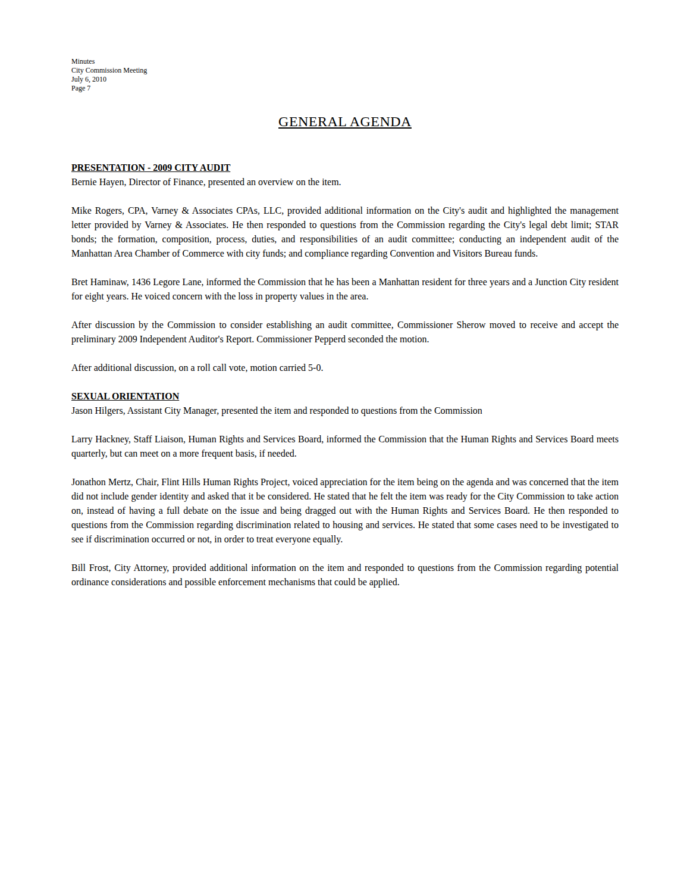Minutes
City Commission Meeting
July 6, 2010
Page 7
GENERAL AGENDA
PRESENTATION - 2009 CITY AUDIT
Bernie Hayen, Director of Finance, presented an overview on the item.
Mike Rogers, CPA, Varney & Associates CPAs, LLC, provided additional information on the City's audit and highlighted the management letter provided by Varney & Associates. He then responded to questions from the Commission regarding the City's legal debt limit; STAR bonds; the formation, composition, process, duties, and responsibilities of an audit committee; conducting an independent audit of the Manhattan Area Chamber of Commerce with city funds; and compliance regarding Convention and Visitors Bureau funds.
Bret Haminaw, 1436 Legore Lane, informed the Commission that he has been a Manhattan resident for three years and a Junction City resident for eight years. He voiced concern with the loss in property values in the area.
After discussion by the Commission to consider establishing an audit committee, Commissioner Sherow moved to receive and accept the preliminary 2009 Independent Auditor's Report. Commissioner Pepperd seconded the motion.
After additional discussion, on a roll call vote, motion carried 5-0.
SEXUAL ORIENTATION
Jason Hilgers, Assistant City Manager, presented the item and responded to questions from the Commission
Larry Hackney, Staff Liaison, Human Rights and Services Board, informed the Commission that the Human Rights and Services Board meets quarterly, but can meet on a more frequent basis, if needed.
Jonathon Mertz, Chair, Flint Hills Human Rights Project, voiced appreciation for the item being on the agenda and was concerned that the item did not include gender identity and asked that it be considered. He stated that he felt the item was ready for the City Commission to take action on, instead of having a full debate on the issue and being dragged out with the Human Rights and Services Board. He then responded to questions from the Commission regarding discrimination related to housing and services. He stated that some cases need to be investigated to see if discrimination occurred or not, in order to treat everyone equally.
Bill Frost, City Attorney, provided additional information on the item and responded to questions from the Commission regarding potential ordinance considerations and possible enforcement mechanisms that could be applied.